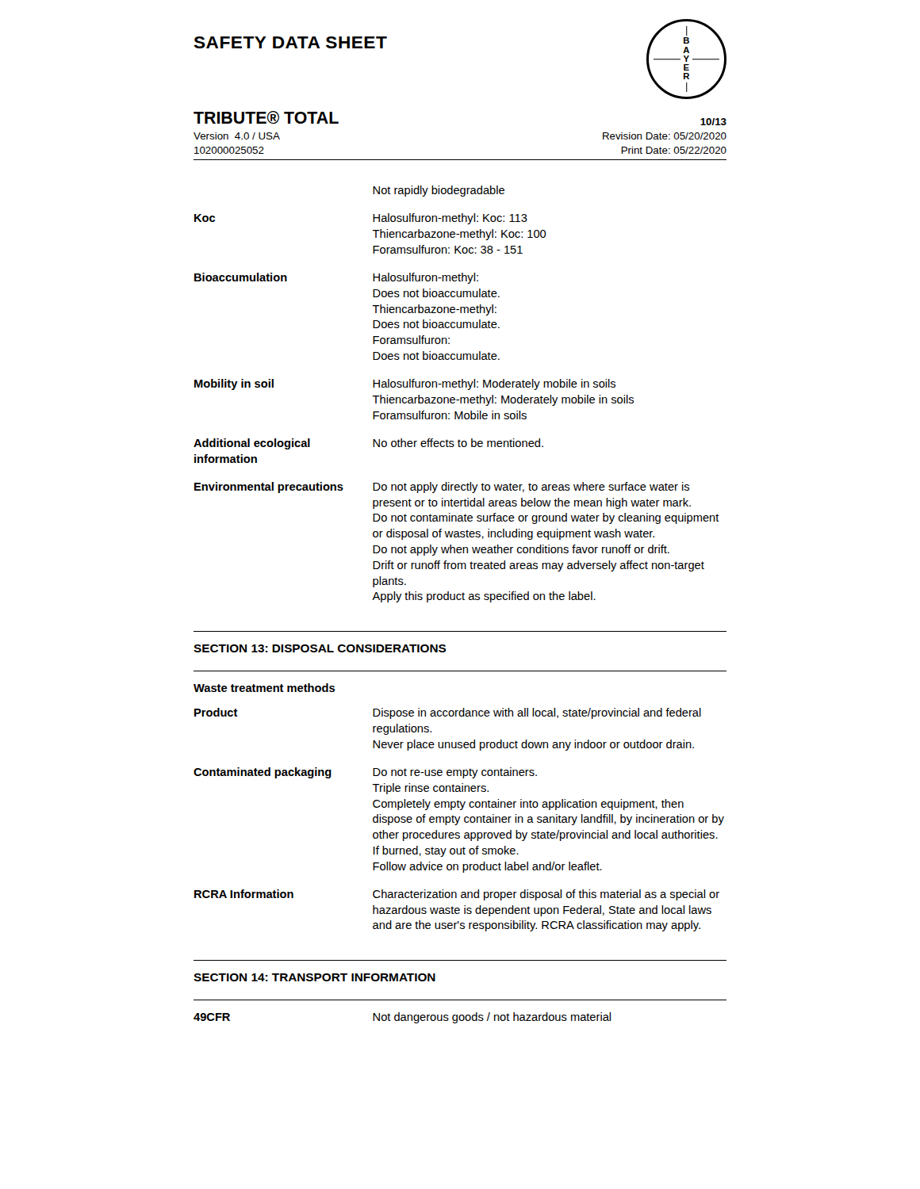SAFETY DATA SHEET
BAYER
TRIBUTE® TOTAL
10/13
Version 4.0 / USA
Revision Date: 05/20/2020
102000025052
Print Date: 05/22/2020
| | Not rapidly biodegradable |
| Koc | Halosulfuron-methyl: Koc: 113 Thiencarbazone-methyl: Koc: 100 Foramsulfuron: Koc: 38 - 151 |
| Bioaccumulation | Halosulfuron-methyl: Does not bioaccumulate. Thiencarbazone-methyl: Does not bioaccumulate. Foramsulfuron: Does not bioaccumulate. |
| Mobility in soil | Halosulfuron-methyl: Moderately mobile in soils Thiencarbazone-methyl: Moderately mobile in soils Foramsulfuron: Mobile in soils |
| Additional ecological information | No other effects to be mentioned. |
| Environmental precautions | Do not apply directly to water, to areas where surface water is present or to intertidal areas below the mean high water mark. Do not contaminate surface or ground water by cleaning equipment or disposal of wastes, including equipment wash water. Do not apply when weather conditions favor runoff or drift. Drift or runoff from treated areas may adversely affect non-target plants. Apply this product as specified on the label. |
SECTION 13: DISPOSAL CONSIDERATIONS
Waste treatment methods
| Product | Dispose in accordance with all local, state/provincial and federal regulations. Never place unused product down any indoor or outdoor drain. |
| Contaminated packaging | Do not re-use empty containers. Triple rinse containers. Completely empty container into application equipment, then dispose of empty container in a sanitary landfill, by incineration or by other procedures approved by state/provincial and local authorities. If burned, stay out of smoke. Follow advice on product label and/or leaflet. |
| RCRA Information | Characterization and proper disposal of this material as a special or hazardous waste is dependent upon Federal, State and local laws and are the user's responsibility. RCRA classification may apply. |
SECTION 14: TRANSPORT INFORMATION
49CFR
Not dangerous goods / not hazardous material